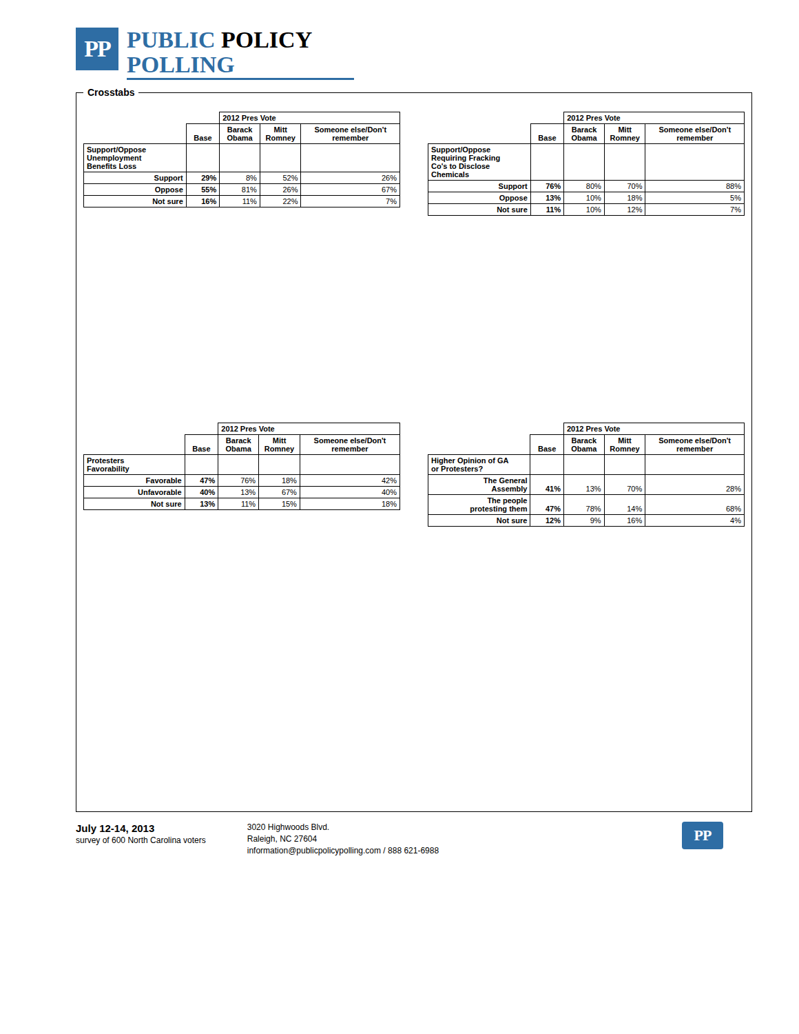PP
PUBLIC POLICY
POLLING
Crosstabs
| / / / 2012 Pres Vote / / Base / Barack Obama / Mitt Romney / Someone else/Don't remember / / Support/Oppose Unemployment Benefits Loss / / / / / / Support / 29% / 8% / 52% / 26% / / Oppose / 55% / 81% / 26% / 67% / / Not sure / 16% / 11% / 22% / 7% / | / / / 2012 Pres Vote / / Base / Barack Obama / Mitt Romney / Someone else/Don't remember / / Support/Oppose Requiring Fracking Co's to Disclose Chemicals / / / / / / Support / 76% / 80% / 70% / 88% / / Oppose / 13% / 10% / 18% / 5% / / Not sure / 11% / 10% / 12% / 7% / |
| / / / 2012 Pres Vote / / Base / Barack Obama / Mitt Romney / Someone else/Don't remember / / Protesters Favorability / / / / / / Favorable / 47% / 76% / 18% / 42% / / Unfavorable / 40% / 13% / 67% / 40% / / Not sure / 13% / 11% / 15% / 18% / | / / / 2012 Pres Vote / / Base / Barack Obama / Mitt Romney / Someone else/Don't remember / / Higher Opinion of GA or Protesters? / / / / / / The General Assembly / 41% / 13% / 70% / 28% / / The people protesting them / 47% / 78% / 14% / 68% / / Not sure / 12% / 9% / 16% / 4% / |
July 12-14, 2013
survey of 600 North Carolina voters
3020 Highwoods Blvd.
Raleigh, NC 27604
information@publicpolicypolling.com / 888 621-6988
PP